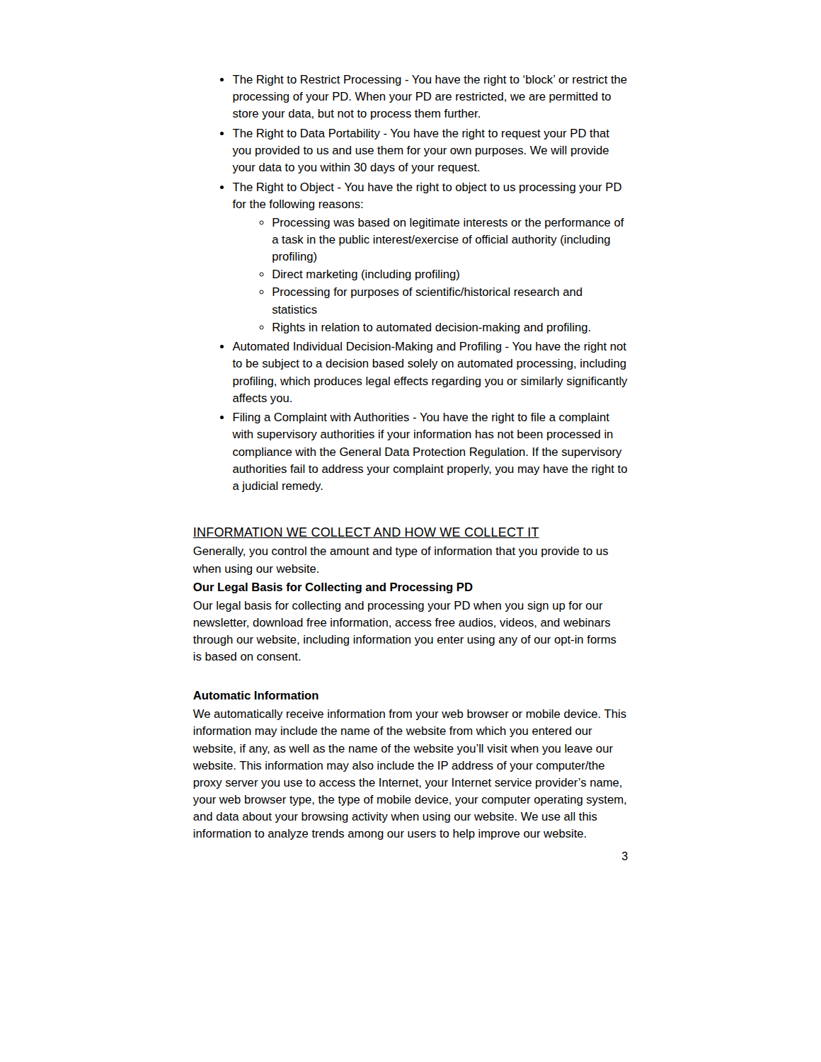The Right to Restrict Processing - You have the right to ‘block’ or restrict the processing of your PD. When your PD are restricted, we are permitted to store your data, but not to process them further.
The Right to Data Portability - You have the right to request your PD that you provided to us and use them for your own purposes. We will provide your data to you within 30 days of your request.
The Right to Object - You have the right to object to us processing your PD for the following reasons:
Processing was based on legitimate interests or the performance of a task in the public interest/exercise of official authority (including profiling)
Direct marketing (including profiling)
Processing for purposes of scientific/historical research and statistics
Rights in relation to automated decision-making and profiling.
Automated Individual Decision-Making and Profiling - You have the right not to be subject to a decision based solely on automated processing, including profiling, which produces legal effects regarding you or similarly significantly affects you.
Filing a Complaint with Authorities - You have the right to file a complaint with supervisory authorities if your information has not been processed in compliance with the General Data Protection Regulation. If the supervisory authorities fail to address your complaint properly, you may have the right to a judicial remedy.
INFORMATION WE COLLECT AND HOW WE COLLECT IT
Generally, you control the amount and type of information that you provide to us when using our website.
Our Legal Basis for Collecting and Processing PD
Our legal basis for collecting and processing your PD when you sign up for our newsletter, download free information, access free audios, videos, and webinars through our website, including information you enter using any of our opt-in forms is based on consent.
Automatic Information
We automatically receive information from your web browser or mobile device. This information may include the name of the website from which you entered our website, if any, as well as the name of the website you’ll visit when you leave our website. This information may also include the IP address of your computer/the proxy server you use to access the Internet, your Internet service provider’s name, your web browser type, the type of mobile device, your computer operating system, and data about your browsing activity when using our website. We use all this information to analyze trends among our users to help improve our website.
3